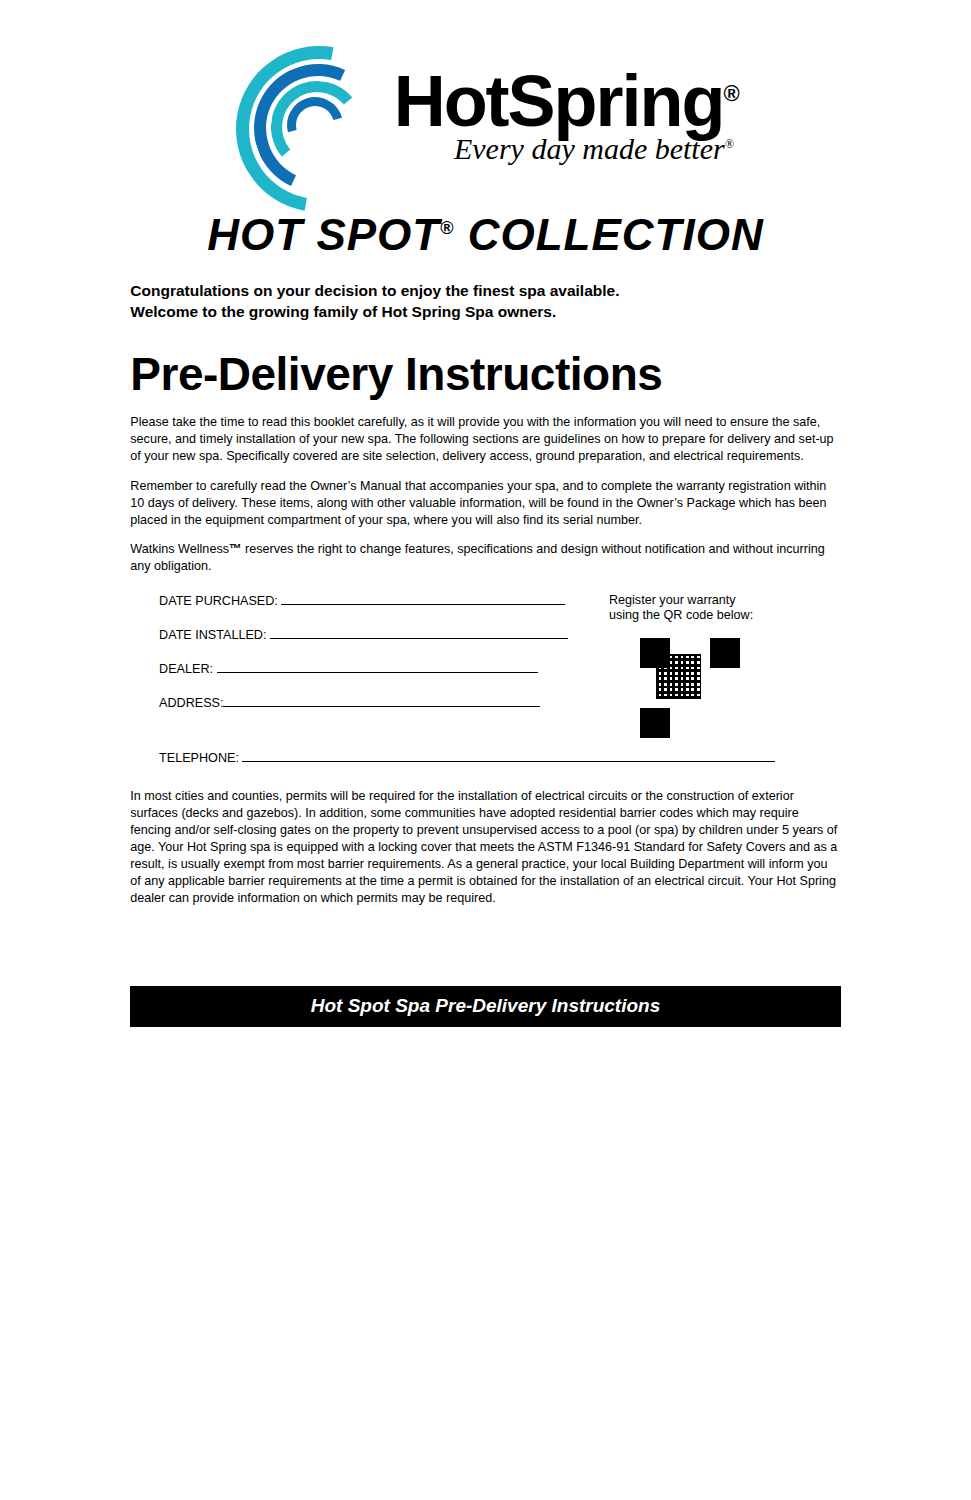HotSpring®
Every day made better®
HOT SPOT® COLLECTION
Congratulations on your decision to enjoy the finest spa available.
Welcome to the growing family of Hot Spring Spa owners.
Pre-Delivery Instructions
Please take the time to read this booklet carefully, as it will provide you with the information you will need to ensure the safe, secure, and timely installation of your new spa. The following sections are guidelines on how to prepare for delivery and set-up of your new spa. Specifically covered are site selection, delivery access, ground preparation, and electrical requirements.
Remember to carefully read the Owner’s Manual that accompanies your spa, and to complete the warranty registration within 10 days of delivery. These items, along with other valuable information, will be found in the Owner’s Package which has been placed in the equipment compartment of your spa, where you will also find its serial number.
Watkins Wellness™ reserves the right to change features, specifications and design without notification and without incurring any obligation.
DATE PURCHASED:
DATE INSTALLED:
DEALER:
ADDRESS:
Register your warranty
using the QR code below:
TELEPHONE:
In most cities and counties, permits will be required for the installation of electrical circuits or the construction of exterior surfaces (decks and gazebos). In addition, some communities have adopted residential barrier codes which may require fencing and/or self-closing gates on the property to prevent unsupervised access to a pool (or spa) by children under 5 years of age. Your Hot Spring spa is equipped with a locking cover that meets the ASTM F1346-91 Standard for Safety Covers and as a result, is usually exempt from most barrier requirements. As a general practice, your local Building Department will inform you of any applicable barrier requirements at the time a permit is obtained for the installation of an electrical circuit. Your Hot Spring dealer can provide information on which permits may be required.
Hot Spot Spa Pre-Delivery Instructions